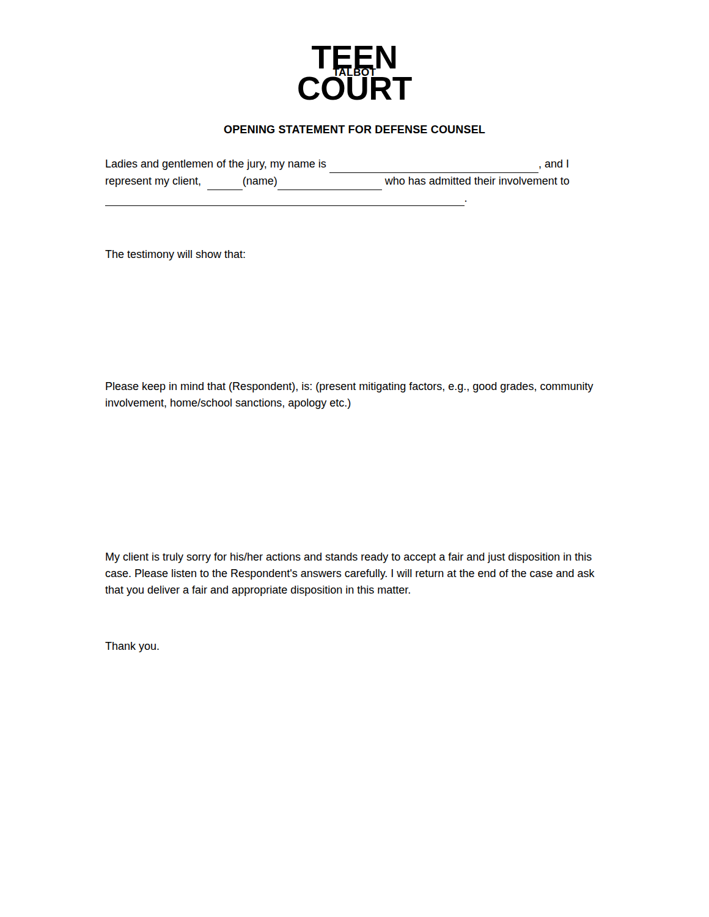TEEN TALBOT COURT
OPENING STATEMENT FOR DEFENSE COUNSEL
Ladies and gentlemen of the jury, my name is , and I represent my client, (name) who has admitted their involvement to .
The testimony will show that:
Please keep in mind that (Respondent), is: (present mitigating factors, e.g., good grades, community involvement, home/school sanctions, apology etc.)
My client is truly sorry for his/her actions and stands ready to accept a fair and just disposition in this case. Please listen to the Respondent's answers carefully. I will return at the end of the case and ask that you deliver a fair and appropriate disposition in this matter.
Thank you.